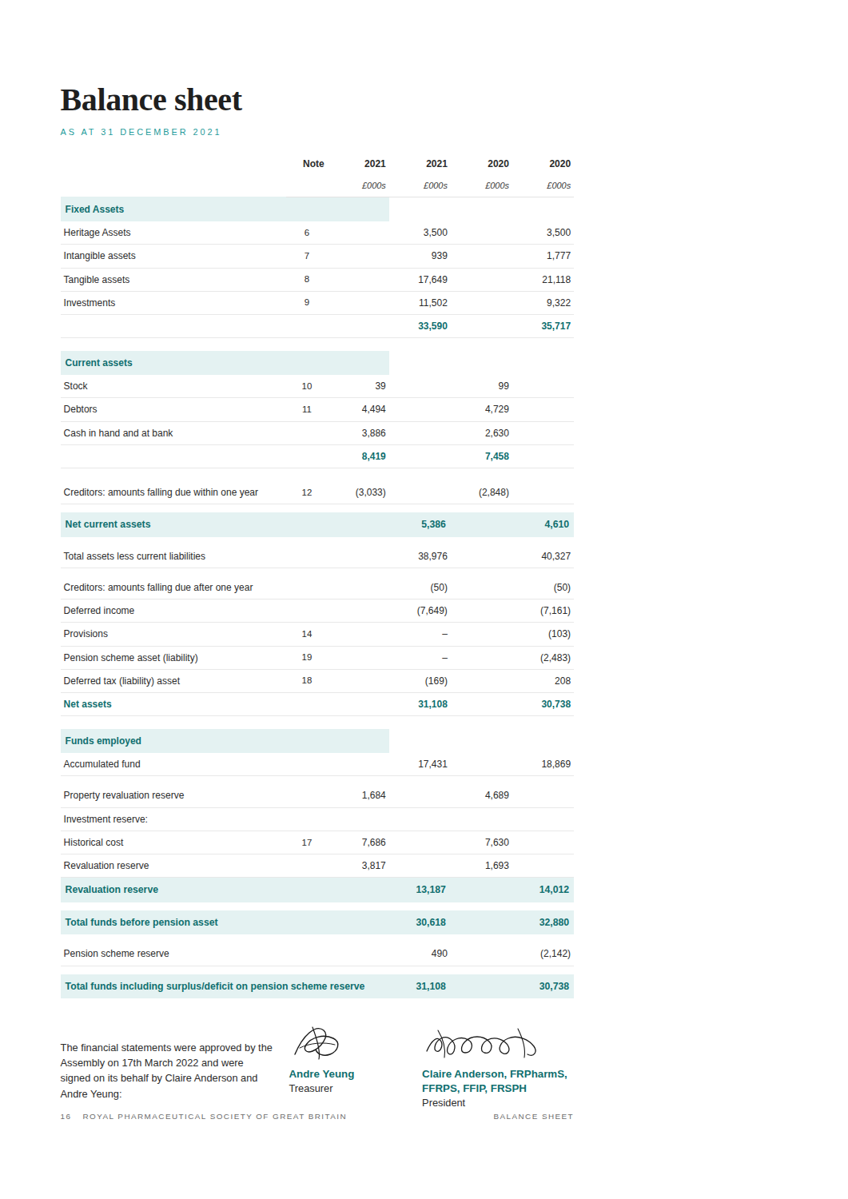Balance sheet
As at 31 December 2021
| | Note | 2021 | 2021 | 2020 | 2020 |
| --- | --- | --- | --- | --- | --- |
| | | £000s | £000s | £000s | £000s |
| Fixed Assets | | | |
| Heritage Assets | 6 | | 3,500 | | 3,500 |
| Intangible assets | 7 | | 939 | | 1,777 |
| Tangible assets | 8 | | 17,649 | | 21,118 |
| Investments | 9 | | 11,502 | | 9,322 |
| | | | 33,590 | | 35,717 |
| Current assets | | | |
| Stock | 10 | 39 | | 99 | |
| Debtors | 11 | 4,494 | | 4,729 | |
| Cash in hand and at bank | | 3,886 | | 2,630 | |
| | | 8,419 | | 7,458 | |
| Creditors: amounts falling due within one year | 12 | (3,033) | | (2,848) | |
| Net current assets | 5,386 | | 4,610 |
| Total assets less current liabilities | | | 38,976 | | 40,327 |
| Creditors: amounts falling due after one year | | | (50) | | (50) |
| Deferred income | | | (7,649) | | (7,161) |
| Provisions | 14 | | – | | (103) |
| Pension scheme asset (liability) | 19 | | – | | (2,483) |
| Deferred tax (liability) asset | 18 | | (169) | | 208 |
| Net assets | | | 31,108 | | 30,738 |
| Funds employed | | | |
| Accumulated fund | | | 17,431 | | 18,869 |
| Property revaluation reserve | | 1,684 | | 4,689 | |
| Investment reserve: | | | | | |
| Historical cost | 17 | 7,686 | | 7,630 | |
| Revaluation reserve | | 3,817 | | 1,693 | |
| Revaluation reserve | 13,187 | | 14,012 |
| Total funds before pension asset | 30,618 | | 32,880 |
| Pension scheme reserve | | | 490 | | (2,142) |
| Total funds including surplus/deficit on pension scheme reserve | 31,108 | | 30,738 |
The financial statements were approved by the Assembly on 17th March 2022 and were signed on its behalf by Claire Anderson and Andre Yeung:
Andre Yeung
Treasurer
Claire Anderson, FRPharmS, FFRPS, FFIP, FRSPH
President
16 Royal Pharmaceutical Society of Great Britain
Balance sheet